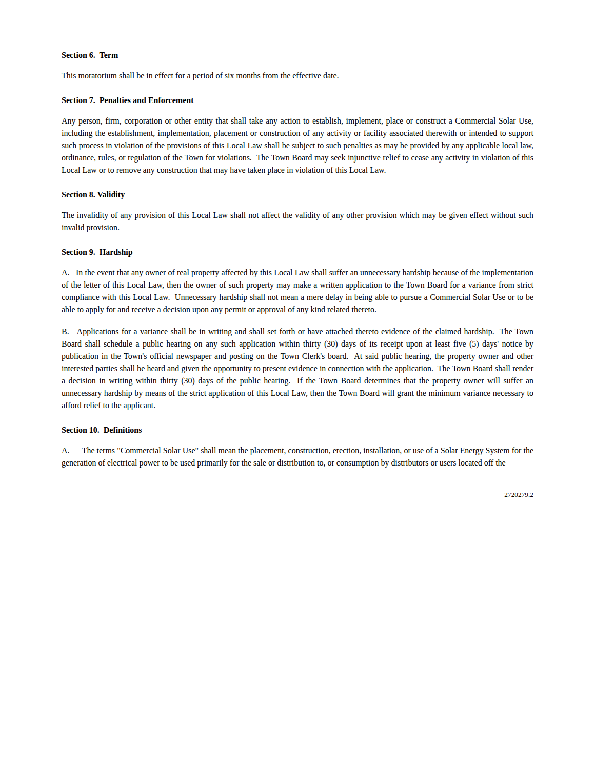Section 6. Term
This moratorium shall be in effect for a period of six months from the effective date.
Section 7. Penalties and Enforcement
Any person, firm, corporation or other entity that shall take any action to establish, implement, place or construct a Commercial Solar Use, including the establishment, implementation, placement or construction of any activity or facility associated therewith or intended to support such process in violation of the provisions of this Local Law shall be subject to such penalties as may be provided by any applicable local law, ordinance, rules, or regulation of the Town for violations. The Town Board may seek injunctive relief to cease any activity in violation of this Local Law or to remove any construction that may have taken place in violation of this Local Law.
Section 8. Validity
The invalidity of any provision of this Local Law shall not affect the validity of any other provision which may be given effect without such invalid provision.
Section 9. Hardship
A. In the event that any owner of real property affected by this Local Law shall suffer an unnecessary hardship because of the implementation of the letter of this Local Law, then the owner of such property may make a written application to the Town Board for a variance from strict compliance with this Local Law. Unnecessary hardship shall not mean a mere delay in being able to pursue a Commercial Solar Use or to be able to apply for and receive a decision upon any permit or approval of any kind related thereto.
B. Applications for a variance shall be in writing and shall set forth or have attached thereto evidence of the claimed hardship. The Town Board shall schedule a public hearing on any such application within thirty (30) days of its receipt upon at least five (5) days' notice by publication in the Town's official newspaper and posting on the Town Clerk's board. At said public hearing, the property owner and other interested parties shall be heard and given the opportunity to present evidence in connection with the application. The Town Board shall render a decision in writing within thirty (30) days of the public hearing. If the Town Board determines that the property owner will suffer an unnecessary hardship by means of the strict application of this Local Law, then the Town Board will grant the minimum variance necessary to afford relief to the applicant.
Section 10. Definitions
A. The terms "Commercial Solar Use" shall mean the placement, construction, erection, installation, or use of a Solar Energy System for the generation of electrical power to be used primarily for the sale or distribution to, or consumption by distributors or users located off the
2720279.2